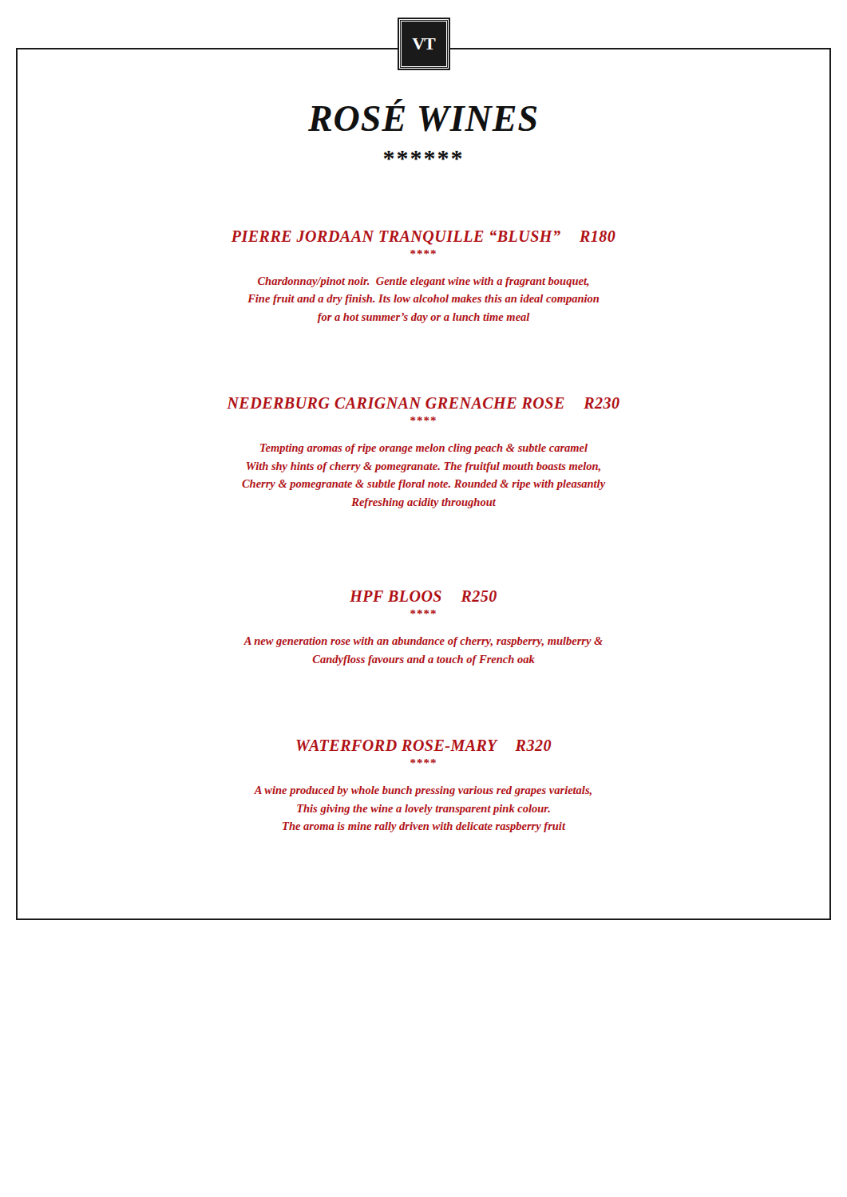VT
ROSÉ WINES
******
PIERRE JORDAAN TRANQUILLE “BLUSH” R180
****
Chardonnay/pinot noir. Gentle elegant wine with a fragrant bouquet,
Fine fruit and a dry finish. Its low alcohol makes this an ideal companion
for a hot summer’s day or a lunch time meal
NEDERBURG CARIGNAN GRENACHE ROSE R230
****
Tempting aromas of ripe orange melon cling peach & subtle caramel
With shy hints of cherry & pomegranate. The fruitful mouth boasts melon,
Cherry & pomegranate & subtle floral note. Rounded & ripe with pleasantly
Refreshing acidity throughout
HPF BLOOS R250
****
A new generation rose with an abundance of cherry, raspberry, mulberry &
Candyfloss favours and a touch of French oak
WATERFORD ROSE-MARY R320
****
A wine produced by whole bunch pressing various red grapes varietals,
This giving the wine a lovely transparent pink colour.
The aroma is mine rally driven with delicate raspberry fruit